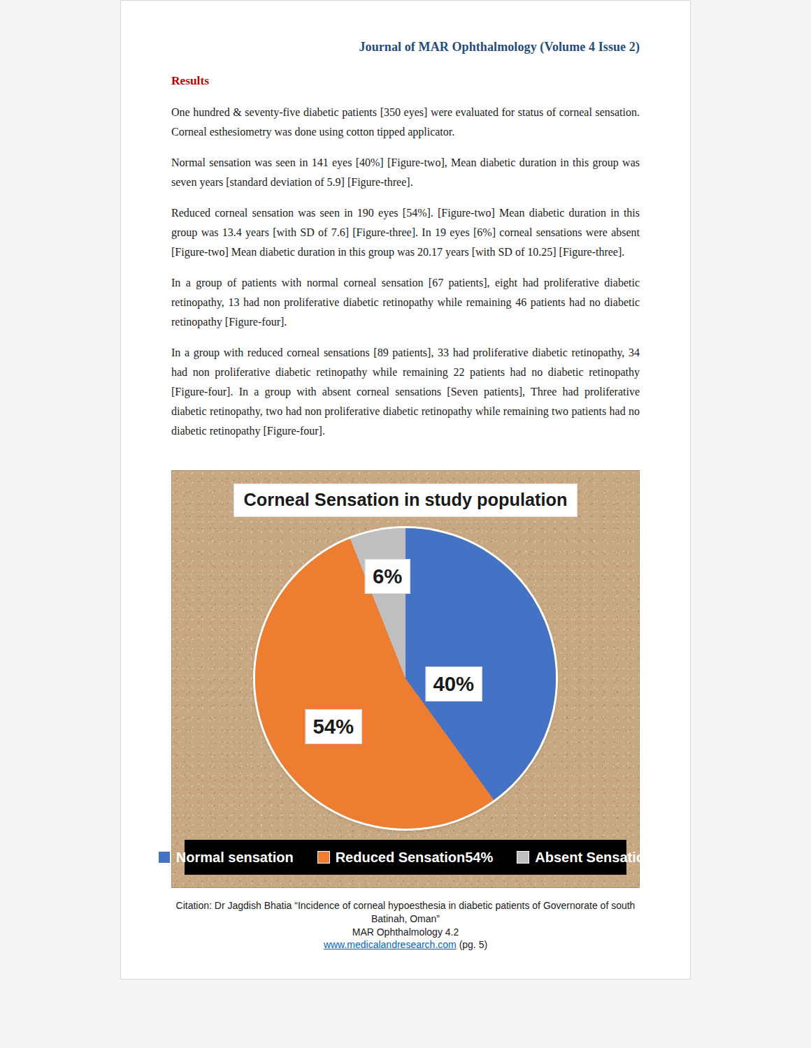Journal of MAR Ophthalmology (Volume 4 Issue 2)
Results
One hundred & seventy-five diabetic patients [350 eyes] were evaluated for status of corneal sensation. Corneal esthesiometry was done using cotton tipped applicator.
Normal sensation was seen in 141 eyes [40%] [Figure-two], Mean diabetic duration in this group was seven years [standard deviation of 5.9] [Figure-three].
Reduced corneal sensation was seen in 190 eyes [54%]. [Figure-two] Mean diabetic duration in this group was 13.4 years [with SD of 7.6] [Figure-three]. In 19 eyes [6%] corneal sensations were absent [Figure-two] Mean diabetic duration in this group was 20.17 years [with SD of 10.25] [Figure-three].
In a group of patients with normal corneal sensation [67 patients], eight had proliferative diabetic retinopathy, 13 had non proliferative diabetic retinopathy while remaining 46 patients had no diabetic retinopathy [Figure-four].
In a group with reduced corneal sensations [89 patients], 33 had proliferative diabetic retinopathy, 34 had non proliferative diabetic retinopathy while remaining 22 patients had no diabetic retinopathy [Figure-four]. In a group with absent corneal sensations [Seven patients], Three had proliferative diabetic retinopathy, two had non proliferative diabetic retinopathy while remaining two patients had no diabetic retinopathy [Figure-four].
Corneal Sensation in study population
6% 40% 54%
Normal sensation Reduced Sensation54% Absent Sensation
Citation: Dr Jagdish Bhatia “Incidence of corneal hypoesthesia in diabetic patients of Governorate of south Batinah, Oman”
MAR Ophthalmology 4.2
www.medicalandresearch.com (pg. 5)